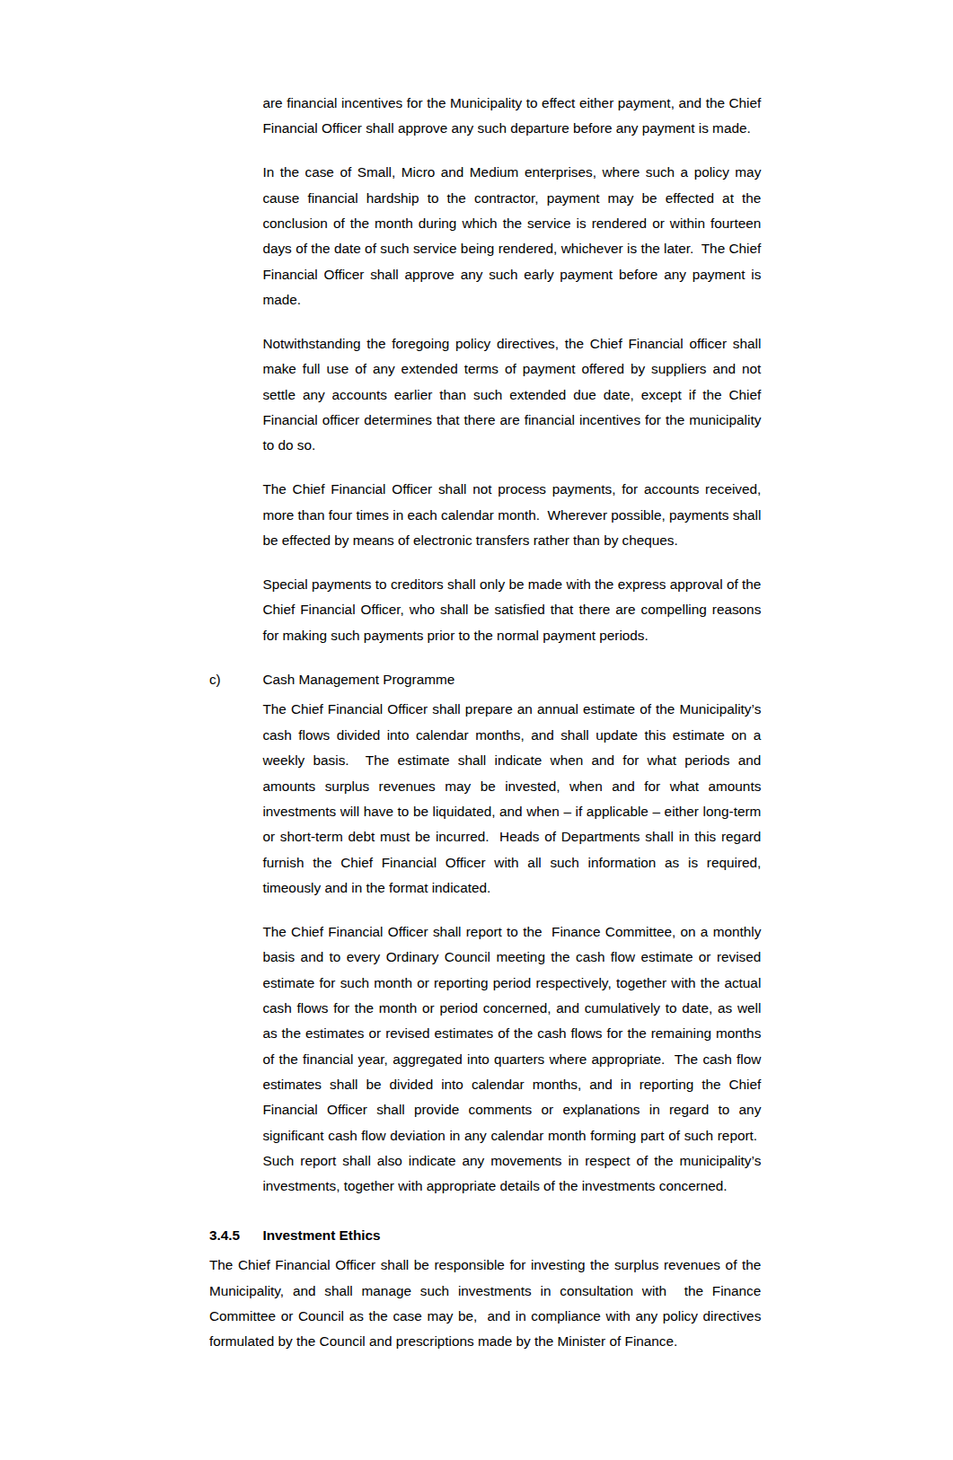are financial incentives for the Municipality to effect either payment, and the Chief Financial Officer shall approve any such departure before any payment is made.
In the case of Small, Micro and Medium enterprises, where such a policy may cause financial hardship to the contractor, payment may be effected at the conclusion of the month during which the service is rendered or within fourteen days of the date of such service being rendered, whichever is the later. The Chief Financial Officer shall approve any such early payment before any payment is made.
Notwithstanding the foregoing policy directives, the Chief Financial officer shall make full use of any extended terms of payment offered by suppliers and not settle any accounts earlier than such extended due date, except if the Chief Financial officer determines that there are financial incentives for the municipality to do so.
The Chief Financial Officer shall not process payments, for accounts received, more than four times in each calendar month. Wherever possible, payments shall be effected by means of electronic transfers rather than by cheques.
Special payments to creditors shall only be made with the express approval of the Chief Financial Officer, who shall be satisfied that there are compelling reasons for making such payments prior to the normal payment periods.
c)
Cash Management Programme
The Chief Financial Officer shall prepare an annual estimate of the Municipality’s cash flows divided into calendar months, and shall update this estimate on a weekly basis. The estimate shall indicate when and for what periods and amounts surplus revenues may be invested, when and for what amounts investments will have to be liquidated, and when – if applicable – either long-term or short-term debt must be incurred. Heads of Departments shall in this regard furnish the Chief Financial Officer with all such information as is required, timeously and in the format indicated.
The Chief Financial Officer shall report to the Finance Committee, on a monthly basis and to every Ordinary Council meeting the cash flow estimate or revised estimate for such month or reporting period respectively, together with the actual cash flows for the month or period concerned, and cumulatively to date, as well as the estimates or revised estimates of the cash flows for the remaining months of the financial year, aggregated into quarters where appropriate. The cash flow estimates shall be divided into calendar months, and in reporting the Chief Financial Officer shall provide comments or explanations in regard to any significant cash flow deviation in any calendar month forming part of such report. Such report shall also indicate any movements in respect of the municipality’s investments, together with appropriate details of the investments concerned.
3.4.5
Investment Ethics
The Chief Financial Officer shall be responsible for investing the surplus revenues of the Municipality, and shall manage such investments in consultation with the Finance Committee or Council as the case may be, and in compliance with any policy directives formulated by the Council and prescriptions made by the Minister of Finance.